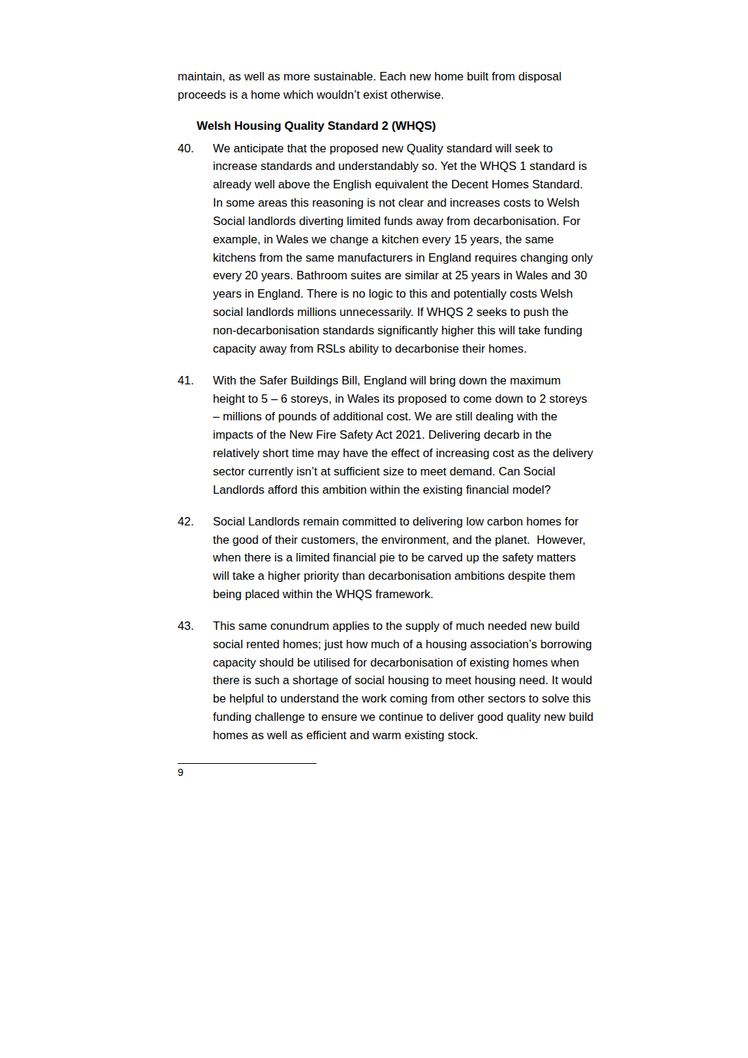maintain, as well as more sustainable. Each new home built from disposal proceeds is a home which wouldn’t exist otherwise.
Welsh Housing Quality Standard 2 (WHQS)
40. We anticipate that the proposed new Quality standard will seek to increase standards and understandably so. Yet the WHQS 1 standard is already well above the English equivalent the Decent Homes Standard. In some areas this reasoning is not clear and increases costs to Welsh Social landlords diverting limited funds away from decarbonisation. For example, in Wales we change a kitchen every 15 years, the same kitchens from the same manufacturers in England requires changing only every 20 years. Bathroom suites are similar at 25 years in Wales and 30 years in England. There is no logic to this and potentially costs Welsh social landlords millions unnecessarily. If WHQS 2 seeks to push the non-decarbonisation standards significantly higher this will take funding capacity away from RSLs ability to decarbonise their homes.
41. With the Safer Buildings Bill, England will bring down the maximum height to 5 – 6 storeys, in Wales its proposed to come down to 2 storeys – millions of pounds of additional cost. We are still dealing with the impacts of the New Fire Safety Act 2021. Delivering decarb in the relatively short time may have the effect of increasing cost as the delivery sector currently isn’t at sufficient size to meet demand. Can Social Landlords afford this ambition within the existing financial model?
42. Social Landlords remain committed to delivering low carbon homes for the good of their customers, the environment, and the planet. However, when there is a limited financial pie to be carved up the safety matters will take a higher priority than decarbonisation ambitions despite them being placed within the WHQS framework.
43. This same conundrum applies to the supply of much needed new build social rented homes; just how much of a housing association’s borrowing capacity should be utilised for decarbonisation of existing homes when there is such a shortage of social housing to meet housing need. It would be helpful to understand the work coming from other sectors to solve this funding challenge to ensure we continue to deliver good quality new build homes as well as efficient and warm existing stock.
9